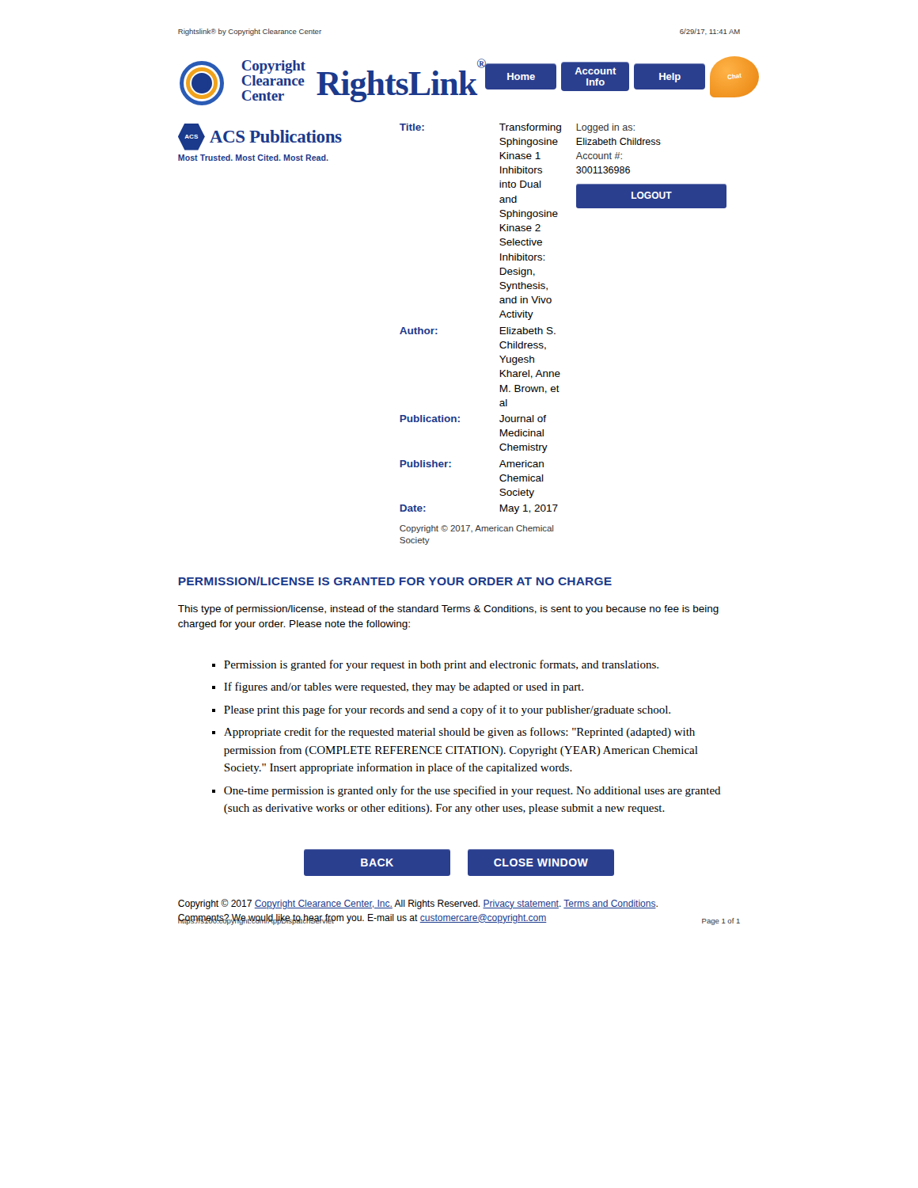Rightslink® by Copyright Clearance Center
6/29/17, 11:41 AM
Copyright
Clearance
Center
RightsLink®
Home
Account
Info
Help
Chat
ACS
ACS Publications
Most Trusted. Most Cited. Most Read.
Title:
Transforming Sphingosine Kinase 1 Inhibitors into Dual and Sphingosine Kinase 2 Selective Inhibitors: Design, Synthesis, and in Vivo Activity
Author:
Elizabeth S. Childress, Yugesh Kharel, Anne M. Brown, et al
Publication:
Journal of Medicinal Chemistry
Publisher:
American Chemical Society
Date:
May 1, 2017
Copyright © 2017, American Chemical Society
Logged in as:
Elizabeth Childress
Account #:
3001136986
LOGOUT
PERMISSION/LICENSE IS GRANTED FOR YOUR ORDER AT NO CHARGE
This type of permission/license, instead of the standard Terms & Conditions, is sent to you because no fee is being charged for your order. Please note the following:
Permission is granted for your request in both print and electronic formats, and translations.
If figures and/or tables were requested, they may be adapted or used in part.
Please print this page for your records and send a copy of it to your publisher/graduate school.
Appropriate credit for the requested material should be given as follows: "Reprinted (adapted) with permission from (COMPLETE REFERENCE CITATION). Copyright (YEAR) American Chemical Society." Insert appropriate information in place of the capitalized words.
One-time permission is granted only for the use specified in your request. No additional uses are granted (such as derivative works or other editions). For any other uses, please submit a new request.
BACK
CLOSE WINDOW
Copyright © 2017 Copyright Clearance Center, Inc. All Rights Reserved. Privacy statement. Terms and Conditions.
Comments? We would like to hear from you. E-mail us at customercare@copyright.com
https://s100.copyright.com/AppDispatchServlet
Page 1 of 1